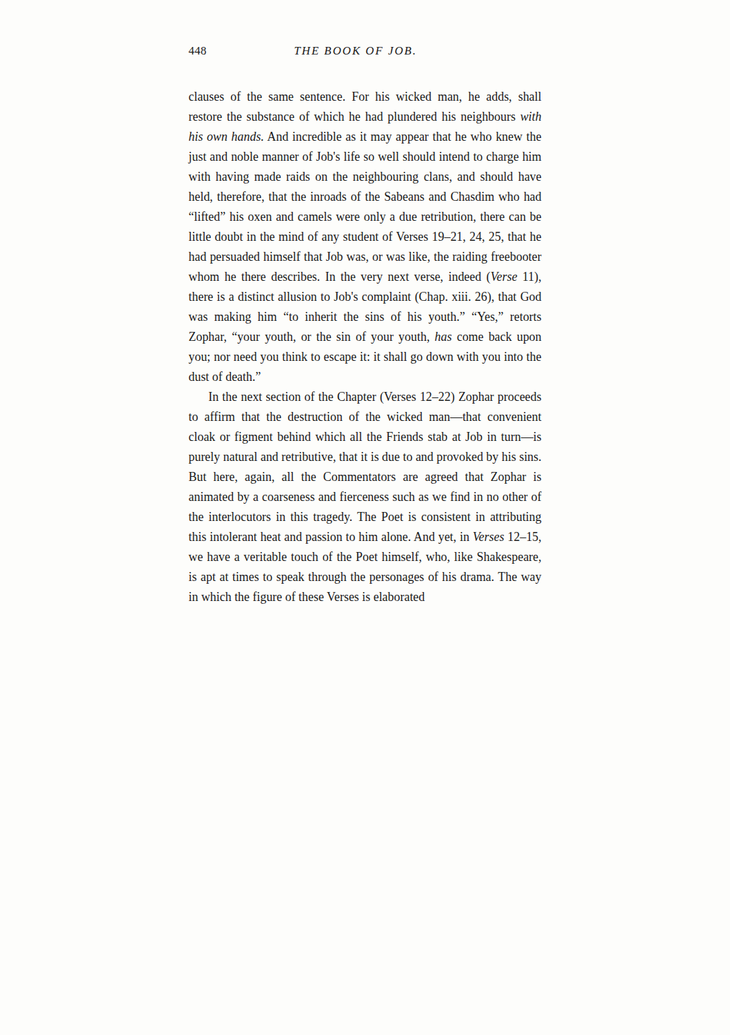448 The Book of Job.
clauses of the same sentence. For his wicked man, he adds, shall restore the substance of which he had plundered his neighbours with his own hands. And incredible as it may appear that he who knew the just and noble manner of Job's life so well should intend to charge him with having made raids on the neighbouring clans, and should have held, therefore, that the inroads of the Sabeans and Chasdim who had “lifted” his oxen and camels were only a due retribution, there can be little doubt in the mind of any student of Verses 19–21, 24, 25, that he had persuaded himself that Job was, or was like, the raiding freebooter whom he there describes. In the very next verse, indeed (Verse 11), there is a distinct allusion to Job's complaint (Chap. xiii. 26), that God was making him “to inherit the sins of his youth.” “Yes,” retorts Zophar, “your youth, or the sin of your youth, has come back upon you; nor need you think to escape it: it shall go down with you into the dust of death.”
In the next section of the Chapter (Verses 12–22) Zophar proceeds to affirm that the destruction of the wicked man—that convenient cloak or figment behind which all the Friends stab at Job in turn—is purely natural and retributive, that it is due to and provoked by his sins. But here, again, all the Commentators are agreed that Zophar is animated by a coarseness and fierceness such as we find in no other of the interlocutors in this tragedy. The Poet is consistent in attributing this intolerant heat and passion to him alone. And yet, in Verses 12–15, we have a veritable touch of the Poet himself, who, like Shakespeare, is apt at times to speak through the personages of his drama. The way in which the figure of these Verses is elaborated